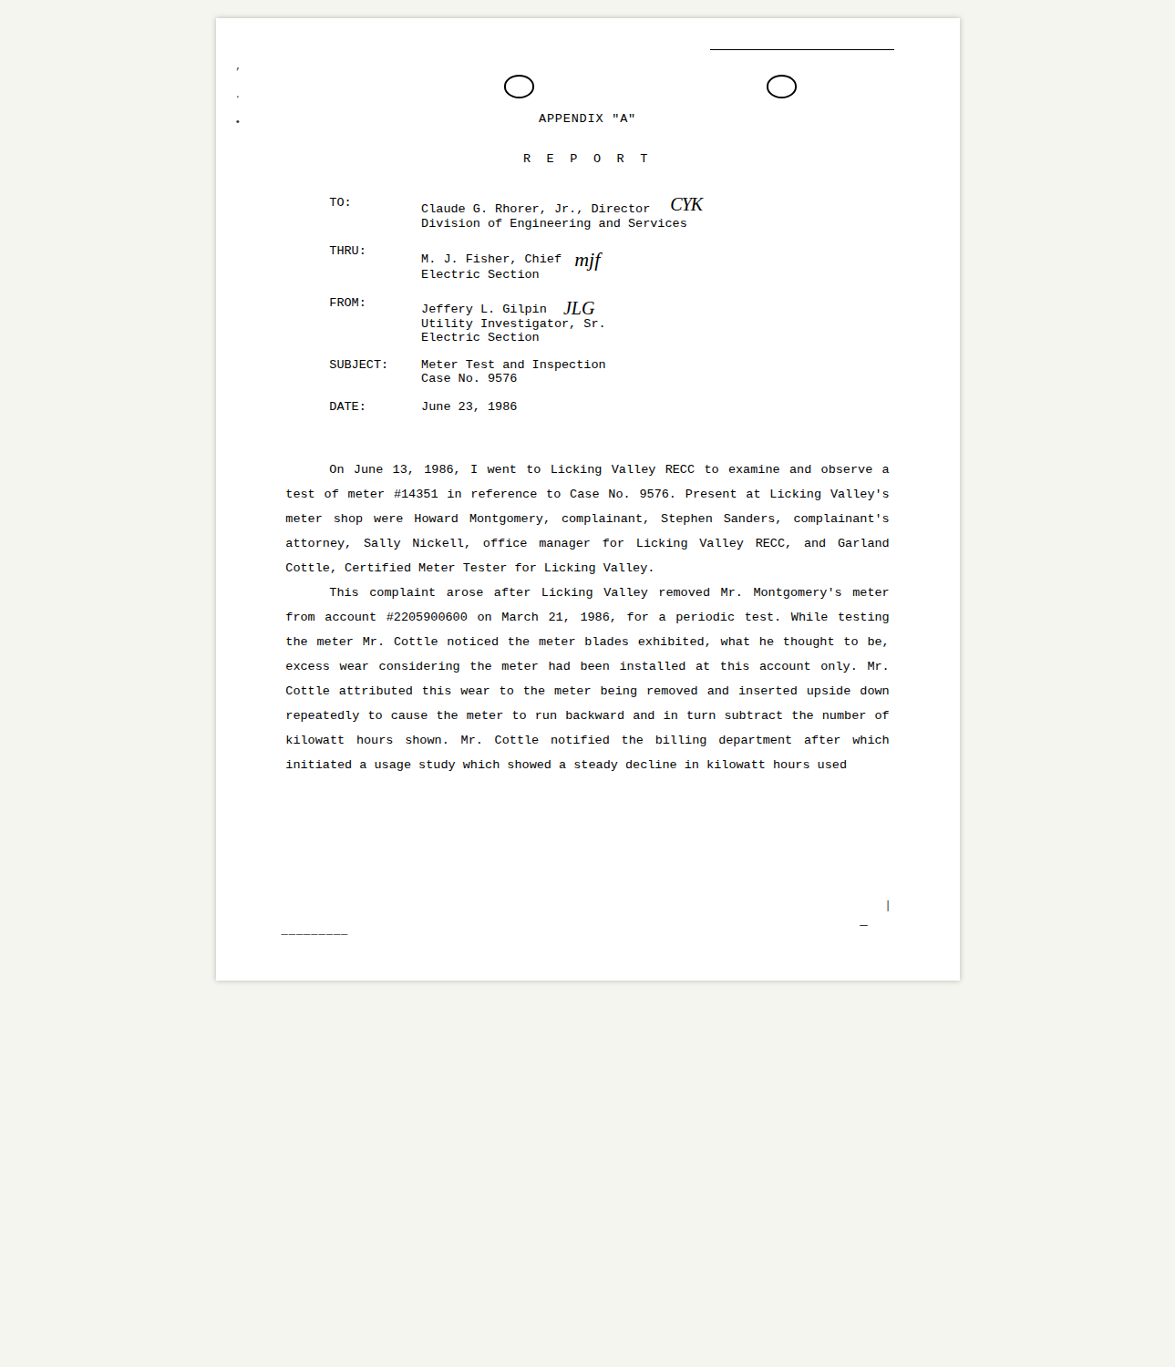’
·
•
APPENDIX "A"
R E P O R T
| TO: | Claude G. Rhorer, Jr., Director CYK Division of Engineering and Services |
| THRU: | M. J. Fisher, Chief mjf Electric Section |
| FROM: | Jeffery L. Gilpin JLG Utility Investigator, Sr. Electric Section |
| SUBJECT: | Meter Test and Inspection Case No. 9576 |
| DATE: | June 23, 1986 |
On June 13, 1986, I went to Licking Valley RECC to examine and observe a test of meter #14351 in reference to Case No. 9576. Present at Licking Valley's meter shop were Howard Montgomery, complainant, Stephen Sanders, complainant's attorney, Sally Nickell, office manager for Licking Valley RECC, and Garland Cottle, Certified Meter Tester for Licking Valley.
This complaint arose after Licking Valley removed Mr. Montgomery's meter from account #2205900600 on March 21, 1986, for a periodic test. While testing the meter Mr. Cottle noticed the meter blades exhibited, what he thought to be, excess wear considering the meter had been installed at this account only. Mr. Cottle attributed this wear to the meter being removed and inserted upside down repeatedly to cause the meter to run backward and in turn subtract the number of kilowatt hours shown. Mr. Cottle notified the billing department after which initiated a usage study which showed a steady decline in kilowatt hours used
—————————
—
∣